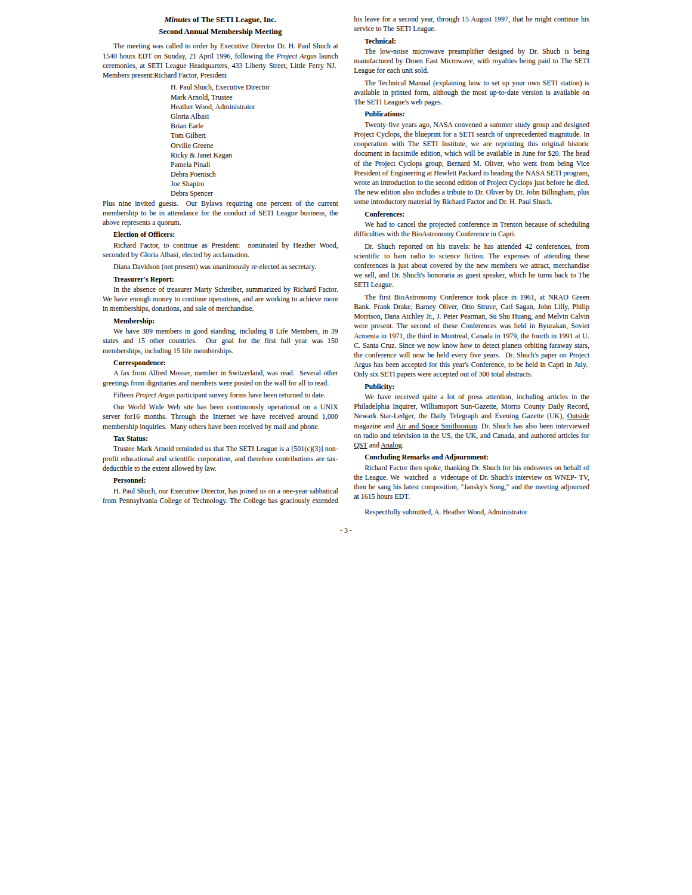Minutes of The SETI League, Inc.
Second Annual Membership Meeting
The meeting was called to order by Executive Director Dr. H. Paul Shuch at 1540 hours EDT on Sunday, 21 April 1996, following the Project Argus launch ceremonies, at SETI League Headquarters, 433 Liberty Street, Little Ferry NJ. Members present:Richard Factor, President
H. Paul Shuch, Executive Director
Mark Arnold, Trustee
Heather Wood, Administrator
Gloria Albasi
Brian Earle
Tom Gilbert
Orville Greene
Ricky & Janet Kagan
Pamela Pinali
Debra Poenisch
Joe Shapiro
Debra Spencer
Plus nine invited guests. Our Bylaws requiring one percent of the current membership to be in attendance for the conduct of SETI League business, the above represents a quorum.
Election of Officers:
Richard Factor, to continue as President: nominated by Heather Wood, seconded by Gloria Albasi, elected by acclamation.
Diana Davidson (not present) was unanimously re-elected as secretary.
Treasurer's Report:
In the absence of treasurer Marty Schreiber, summarized by Richard Factor. We have enough money to continue operations, and are working to achieve more in memberships, donations, and sale of merchandise.
Membership:
We have 309 members in good standing, including 8 Life Members, in 39 states and 15 other countries. Our goal for the first full year was 150 memberships, including 15 life memberships.
Correspondence:
A fax from Alfred Mosser, member in Switzerland, was read. Several other greetings from dignitaries and members were posted on the wall for all to read.
Fifteen Project Argus participant survey forms have been returned to date.
Our World Wide Web site has been continuously operational on a UNIX server for16 months. Through the Internet we have received around 1,000 membership inquiries. Many others have been received by mail and phone.
Tax Status:
Trustee Mark Arnold reminded us that The SETI League is a [501(c)(3)] non-profit educational and scientific corporation, and therefore contributions are tax-deductible to the extent allowed by law.
Personnel:
H. Paul Shuch, our Executive Director, has joined us on a one-year sabbatical from Pennsylvania College of Technology. The College has graciously extended his leave for a second year, through 15 August 1997, that he might continue his service to The SETI League.
Technical:
The low-noise microwave preamplifier designed by Dr. Shuch is being manufactured by Down East Microwave, with royalties being paid to The SETI League for each unit sold.
The Technical Manual (explaining how to set up your own SETI station) is available in printed form, although the most up-to-date version is available on The SETI League's web pages.
Publications:
Twenty-five years ago, NASA convened a summer study group and designed Project Cyclops, the blueprint for a SETI search of unprecedented magnitude. In cooperation with The SETI Institute, we are reprinting this original historic document in facsimile edition, which will be available in June for $20. The head of the Project Cyclops group, Bernard M. Oliver, who went from being Vice President of Engineering at Hewlett Packard to heading the NASA SETI program, wrote an introduction to the second edition of Project Cyclops just before he died. The new edition also includes a tribute to Dr. Oliver by Dr. John Billingham, plus some introductory material by Richard Factor and Dr. H. Paul Shuch.
Conferences:
We had to cancel the projected conference in Trenton because of scheduling difficulties with the BioAstronomy Conference in Capri.
Dr. Shuch reported on his travels: he has attended 42 conferences, from scientific to ham radio to science fiction. The expenses of attending these conferences is just about covered by the new members we attract, merchandise we sell, and Dr. Shuch's honoraria as guest speaker, which he turns back to The SETI League.
The first BioAstronomy Conference took place in 1961, at NRAO Green Bank. Frank Drake, Barney Oliver, Otto Struve, Carl Sagan, John Lilly, Philip Morrison, Dana Atchley Jr., J. Peter Pearman, Su Shu Huang, and Melvin Calvin were present. The second of these Conferences was held in Byurakan, Soviet Armenia in 1971, the third in Montreal, Canada in 1979, the fourth in 1991 at U. C. Santa Cruz. Since we now know how to detect planets orbiting faraway stars, the conference will now be held every five years. Dr. Shuch's paper on Project Argus has been accepted for this year's Conference, to be held in Capri in July. Only six SETI papers were accepted out of 300 total abstracts.
Publicity:
We have received quite a lot of press attention, including articles in the Philadelphia Inquirer, Williamsport Sun-Gazette, Morris County Daily Record, Newark Star-Ledger, the Daily Telegraph and Evening Gazette (UK), Outside magazine and Air and Space Smithsonian. Dr. Shuch has also been interviewed on radio and television in the US, the UK, and Canada, and authored articles for QST and Analog.
Concluding Remarks and Adjournment:
Richard Factor then spoke, thanking Dr. Shuch for his endeavors on behalf of the League. We watched a videotape of Dr. Shuch's interview on WNEP- TV, then he sang his latest composition, "Jansky's Song," and the meeting adjourned at 1615 hours EDT.
Respectfully submitted, A. Heather Wood, Administrator
- 3 -